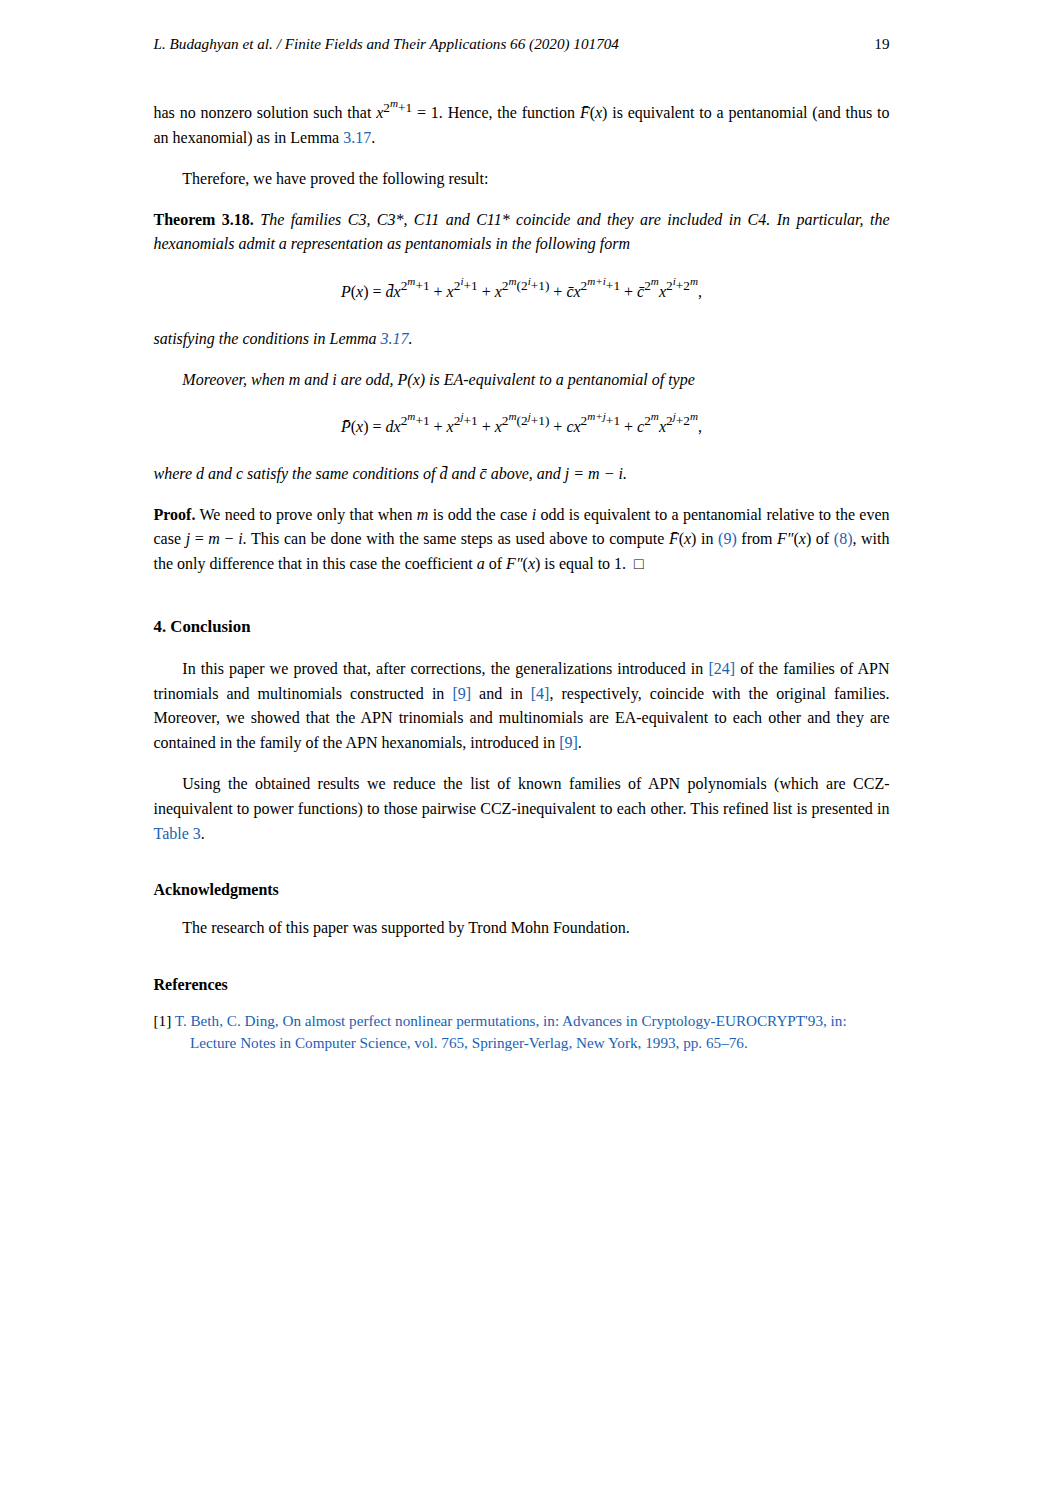L. Budaghyan et al. / Finite Fields and Their Applications 66 (2020) 101704 19
has no nonzero solution such that x2m+1 = 1. Hence, the function F̄(x) is equivalent to a pentanomial (and thus to an hexanomial) as in Lemma 3.17.
Therefore, we have proved the following result:
Theorem 3.18. The families C3, C3*, C11 and C11* coincide and they are included in C4. In particular, the hexanomials admit a representation as pentanomials in the following form
P(x) = d̄x2m+1 + x2i+1 + x2m(2i+1) + c̄x2m+i+1 + c̄2mx2i+2m,
satisfying the conditions in Lemma 3.17.
Moreover, when m and i are odd, P(x) is EA-equivalent to a pentanomial of type
P̄(x) = dx2m+1 + x2j+1 + x2m(2j+1) + cx2m+j+1 + c2mx2j+2m,
where d and c satisfy the same conditions of d̄ and c̄ above, and j = m − i.
Proof. We need to prove only that when m is odd the case i odd is equivalent to a pentanomial relative to the even case j = m − i. This can be done with the same steps as used above to compute F̄(x) in (9) from F″(x) of (8), with the only difference that in this case the coefficient a of F″(x) is equal to 1. □
4. Conclusion
In this paper we proved that, after corrections, the generalizations introduced in [24] of the families of APN trinomials and multinomials constructed in [9] and in [4], respectively, coincide with the original families. Moreover, we showed that the APN trinomials and multinomials are EA-equivalent to each other and they are contained in the family of the APN hexanomials, introduced in [9].
Using the obtained results we reduce the list of known families of APN polynomials (which are CCZ-inequivalent to power functions) to those pairwise CCZ-inequivalent to each other. This refined list is presented in Table 3.
Acknowledgments
The research of this paper was supported by Trond Mohn Foundation.
References
[1] T. Beth, C. Ding, On almost perfect nonlinear permutations, in: Advances in Cryptology-EUROCRYPT'93, in: Lecture Notes in Computer Science, vol. 765, Springer-Verlag, New York, 1993, pp. 65–76.